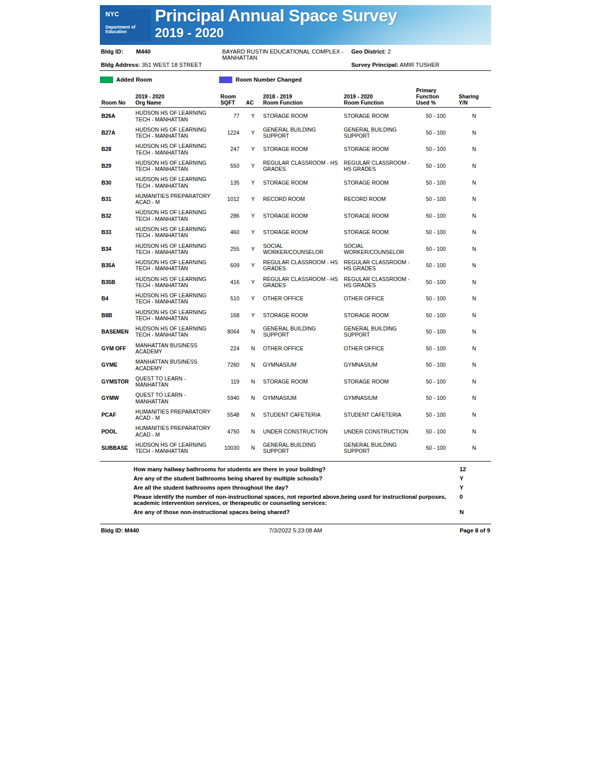NYCDepartment of
Education
Principal Annual Space Survey
2019 - 2020
| Bldg ID: | M440 | BAYARD RUSTIN EDUCATIONAL COMPLEX - MANHATTAN | Geo District: 2 |
| Bldg Address: 351 WEST 18 STREET | | Survey Principal: AMIR TUSHER |
| | Added Room | | | Room Number Changed |
| Room No | 2019 - 2020 Org Name | Room SQFT | AC | 2018 - 2019 Room Function | 2019 - 2020 Room Function | Primary Function Used % | Sharing Y/N |
| --- | --- | --- | --- | --- | --- | --- | --- |
| B26A | HUDSON HS OF LEARNING TECH - MANHATTAN | 77 | Y | STORAGE ROOM | STORAGE ROOM | 50 - 100 | N |
| B27A | HUDSON HS OF LEARNING TECH - MANHATTAN | 1224 | Y | GENERAL BUILDING SUPPORT | GENERAL BUILDING SUPPORT | 50 - 100 | N |
| B28 | HUDSON HS OF LEARNING TECH - MANHATTAN | 247 | Y | STORAGE ROOM | STORAGE ROOM | 50 - 100 | N |
| B29 | HUDSON HS OF LEARNING TECH - MANHATTAN | 550 | Y | REGULAR CLASSROOM - HS GRADES | REGULAR CLASSROOM - HS GRADES | 50 - 100 | N |
| B30 | HUDSON HS OF LEARNING TECH - MANHATTAN | 135 | Y | STORAGE ROOM | STORAGE ROOM | 50 - 100 | N |
| B31 | HUMANITIES PREPARATORY ACAD - M | 1012 | Y | RECORD ROOM | RECORD ROOM | 50 - 100 | N |
| B32 | HUDSON HS OF LEARNING TECH - MANHATTAN | 286 | Y | STORAGE ROOM | STORAGE ROOM | 50 - 100 | N |
| B33 | HUDSON HS OF LEARNING TECH - MANHATTAN | 460 | Y | STORAGE ROOM | STORAGE ROOM | 50 - 100 | N |
| B34 | HUDSON HS OF LEARNING TECH - MANHATTAN | 255 | Y | SOCIAL WORKER/COUNSELOR | SOCIAL WORKER/COUNSELOR | 50 - 100 | N |
| B35A | HUDSON HS OF LEARNING TECH - MANHATTAN | 609 | Y | REGULAR CLASSROOM - HS GRADES | REGULAR CLASSROOM - HS GRADES | 50 - 100 | N |
| B35B | HUDSON HS OF LEARNING TECH - MANHATTAN | 416 | Y | REGULAR CLASSROOM - HS GRADES | REGULAR CLASSROOM - HS GRADES | 50 - 100 | N |
| B4 | HUDSON HS OF LEARNING TECH - MANHATTAN | 510 | Y | OTHER OFFICE | OTHER OFFICE | 50 - 100 | N |
| B8B | HUDSON HS OF LEARNING TECH - MANHATTAN | 168 | Y | STORAGE ROOM | STORAGE ROOM | 50 - 100 | N |
| BASEMEN | HUDSON HS OF LEARNING TECH - MANHATTAN | 8064 | N | GENERAL BUILDING SUPPORT | GENERAL BUILDING SUPPORT | 50 - 100 | N |
| GYM OFF | MANHATTAN BUSINESS ACADEMY | 224 | N | OTHER OFFICE | OTHER OFFICE | 50 - 100 | N |
| GYME | MANHATTAN BUSINESS ACADEMY | 7260 | N | GYMNASIUM | GYMNASIUM | 50 - 100 | N |
| GYMSTOR | QUEST TO LEARN - MANHATTAN | 119 | N | STORAGE ROOM | STORAGE ROOM | 50 - 100 | N |
| GYMW | QUEST TO LEARN - MANHATTAN | 5940 | N | GYMNASIUM | GYMNASIUM | 50 - 100 | N |
| PCAF | HUMANITIES PREPARATORY ACAD - M | 5548 | N | STUDENT CAFETERIA | STUDENT CAFETERIA | 50 - 100 | N |
| POOL | HUMANITIES PREPARATORY ACAD - M | 4750 | N | UNDER CONSTRUCTION | UNDER CONSTRUCTION | 50 - 100 | N |
| SUBBASE | HUDSON HS OF LEARNING TECH - MANHATTAN | 10030 | N | GENERAL BUILDING SUPPORT | GENERAL BUILDING SUPPORT | 50 - 100 | N |
| | How many hallway bathrooms for students are there in your building? | 12 |
| | Are any of the student bathrooms being shared by multiple schools? | Y |
| | Are all the student bathrooms open throughout the day? | Y |
| | Please identify the number of non-instructional spaces, not reported above,being used for instructional purposes, academic intervention services, or therapeutic or counseling services: | 0 |
| | Are any of those non-instructional spaces being shared? | N |
| Bldg ID: M440 | 7/3/2022 5:23:08 AM | Page 8 of 9 |